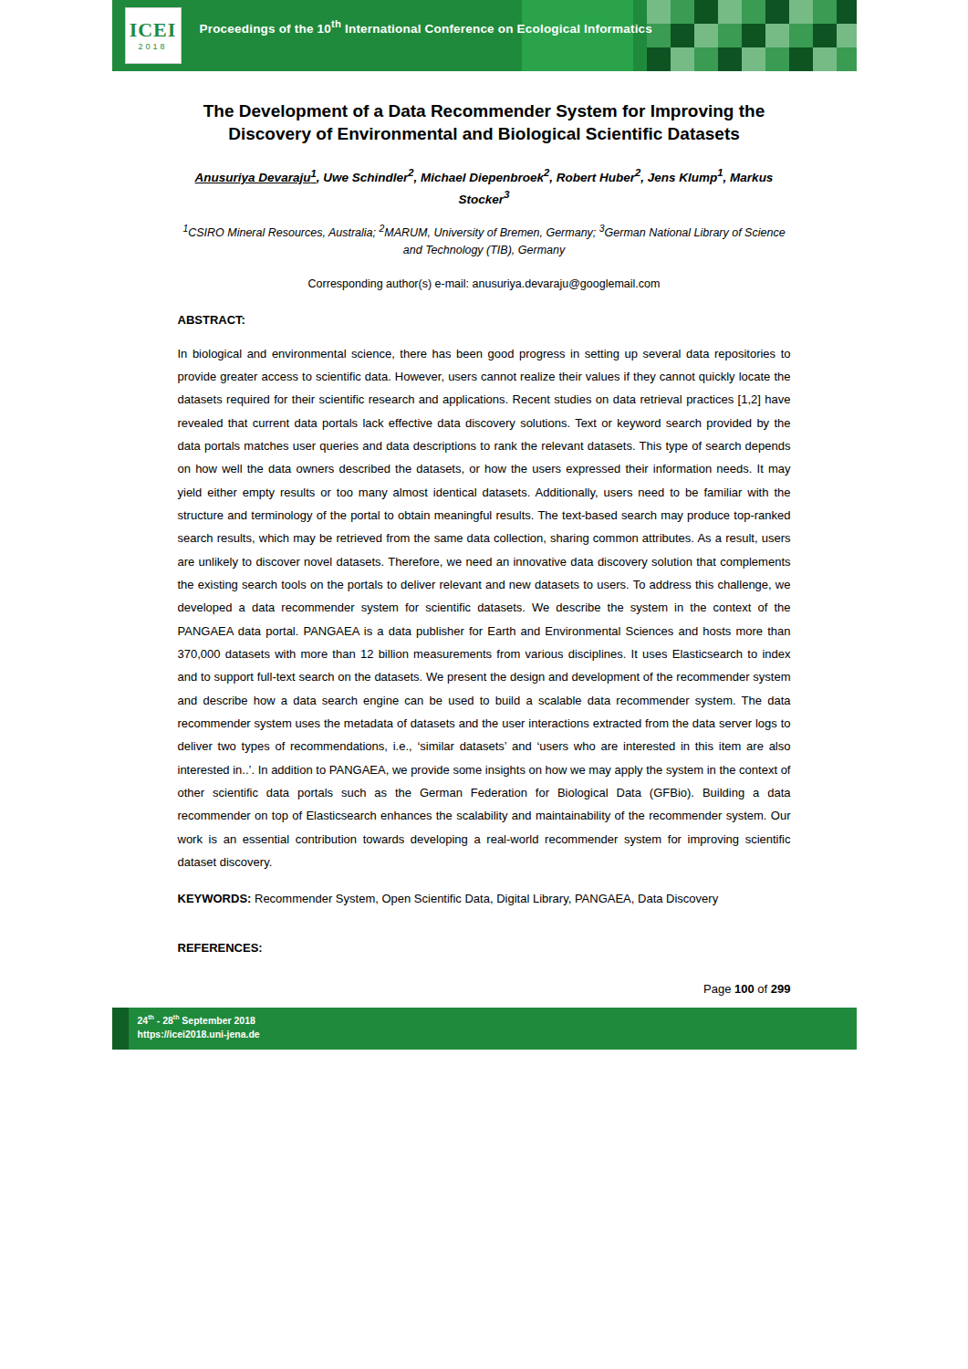ICEI
2018
Proceedings of the 10th International Conference on Ecological Informatics
The Development of a Data Recommender System for Improving the Discovery of Environmental and Biological Scientific Datasets
Anusuriya Devaraju1, Uwe Schindler2, Michael Diepenbroek2, Robert Huber2, Jens Klump1, Markus Stocker3
1CSIRO Mineral Resources, Australia; 2MARUM, University of Bremen, Germany; 3German National Library of Science and Technology (TIB), Germany
Corresponding author(s) e-mail: anusuriya.devaraju@googlemail.com
ABSTRACT:
In biological and environmental science, there has been good progress in setting up several data repositories to provide greater access to scientific data. However, users cannot realize their values if they cannot quickly locate the datasets required for their scientific research and applications. Recent studies on data retrieval practices [1,2] have revealed that current data portals lack effective data discovery solutions. Text or keyword search provided by the data portals matches user queries and data descriptions to rank the relevant datasets. This type of search depends on how well the data owners described the datasets, or how the users expressed their information needs. It may yield either empty results or too many almost identical datasets. Additionally, users need to be familiar with the structure and terminology of the portal to obtain meaningful results. The text-based search may produce top-ranked search results, which may be retrieved from the same data collection, sharing common attributes. As a result, users are unlikely to discover novel datasets. Therefore, we need an innovative data discovery solution that complements the existing search tools on the portals to deliver relevant and new datasets to users. To address this challenge, we developed a data recommender system for scientific datasets. We describe the system in the context of the PANGAEA data portal. PANGAEA is a data publisher for Earth and Environmental Sciences and hosts more than 370,000 datasets with more than 12 billion measurements from various disciplines. It uses Elasticsearch to index and to support full-text search on the datasets. We present the design and development of the recommender system and describe how a data search engine can be used to build a scalable data recommender system. The data recommender system uses the metadata of datasets and the user interactions extracted from the data server logs to deliver two types of recommendations, i.e., ‘similar datasets’ and ‘users who are interested in this item are also interested in..’. In addition to PANGAEA, we provide some insights on how we may apply the system in the context of other scientific data portals such as the German Federation for Biological Data (GFBio). Building a data recommender on top of Elasticsearch enhances the scalability and maintainability of the recommender system. Our work is an essential contribution towards developing a real-world recommender system for improving scientific dataset discovery.
KEYWORDS: Recommender System, Open Scientific Data, Digital Library, PANGAEA, Data Discovery
REFERENCES:
Page 100 of 299
24th - 28th September 2018
https://icei2018.uni-jena.de